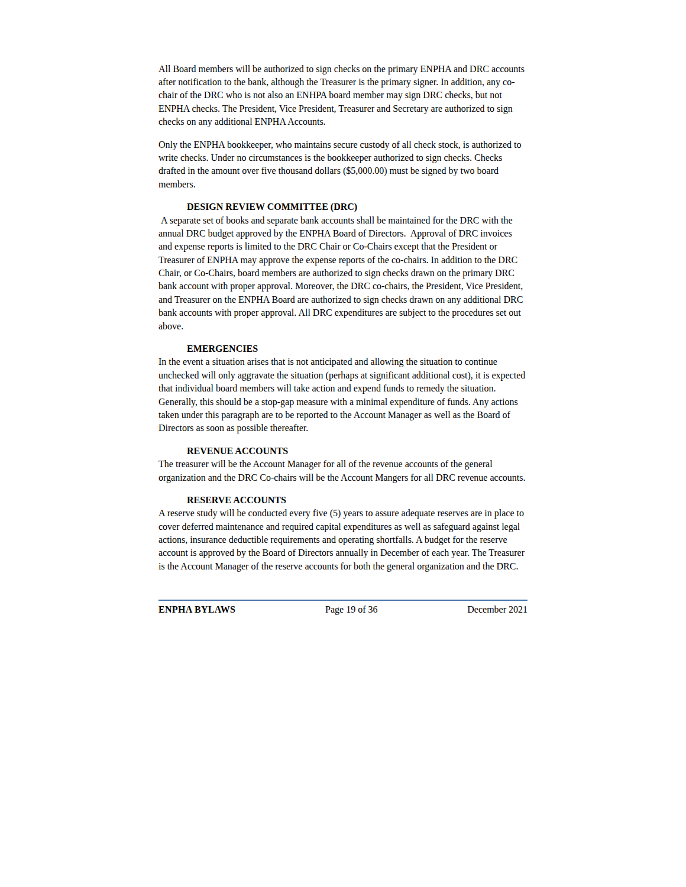All Board members will be authorized to sign checks on the primary ENPHA and DRC accounts after notification to the bank, although the Treasurer is the primary signer. In addition, any co-chair of the DRC who is not also an ENHPA board member may sign DRC checks, but not ENPHA checks. The President, Vice President, Treasurer and Secretary are authorized to sign checks on any additional ENPHA Accounts.
Only the ENPHA bookkeeper, who maintains secure custody of all check stock, is authorized to write checks. Under no circumstances is the bookkeeper authorized to sign checks. Checks drafted in the amount over five thousand dollars ($5,000.00) must be signed by two board members.
DESIGN REVIEW COMMITTEE (DRC)
A separate set of books and separate bank accounts shall be maintained for the DRC with the annual DRC budget approved by the ENPHA Board of Directors. Approval of DRC invoices and expense reports is limited to the DRC Chair or Co-Chairs except that the President or Treasurer of ENPHA may approve the expense reports of the co-chairs. In addition to the DRC Chair, or Co-Chairs, board members are authorized to sign checks drawn on the primary DRC bank account with proper approval. Moreover, the DRC co-chairs, the President, Vice President, and Treasurer on the ENPHA Board are authorized to sign checks drawn on any additional DRC bank accounts with proper approval. All DRC expenditures are subject to the procedures set out above.
EMERGENCIES
In the event a situation arises that is not anticipated and allowing the situation to continue unchecked will only aggravate the situation (perhaps at significant additional cost), it is expected that individual board members will take action and expend funds to remedy the situation. Generally, this should be a stop-gap measure with a minimal expenditure of funds. Any actions taken under this paragraph are to be reported to the Account Manager as well as the Board of Directors as soon as possible thereafter.
REVENUE ACCOUNTS
The treasurer will be the Account Manager for all of the revenue accounts of the general organization and the DRC Co-chairs will be the Account Mangers for all DRC revenue accounts.
RESERVE ACCOUNTS
A reserve study will be conducted every five (5) years to assure adequate reserves are in place to cover deferred maintenance and required capital expenditures as well as safeguard against legal actions, insurance deductible requirements and operating shortfalls. A budget for the reserve account is approved by the Board of Directors annually in December of each year. The Treasurer is the Account Manager of the reserve accounts for both the general organization and the DRC.
ENPHA BYLAWS
Page 19 of 36
December 2021